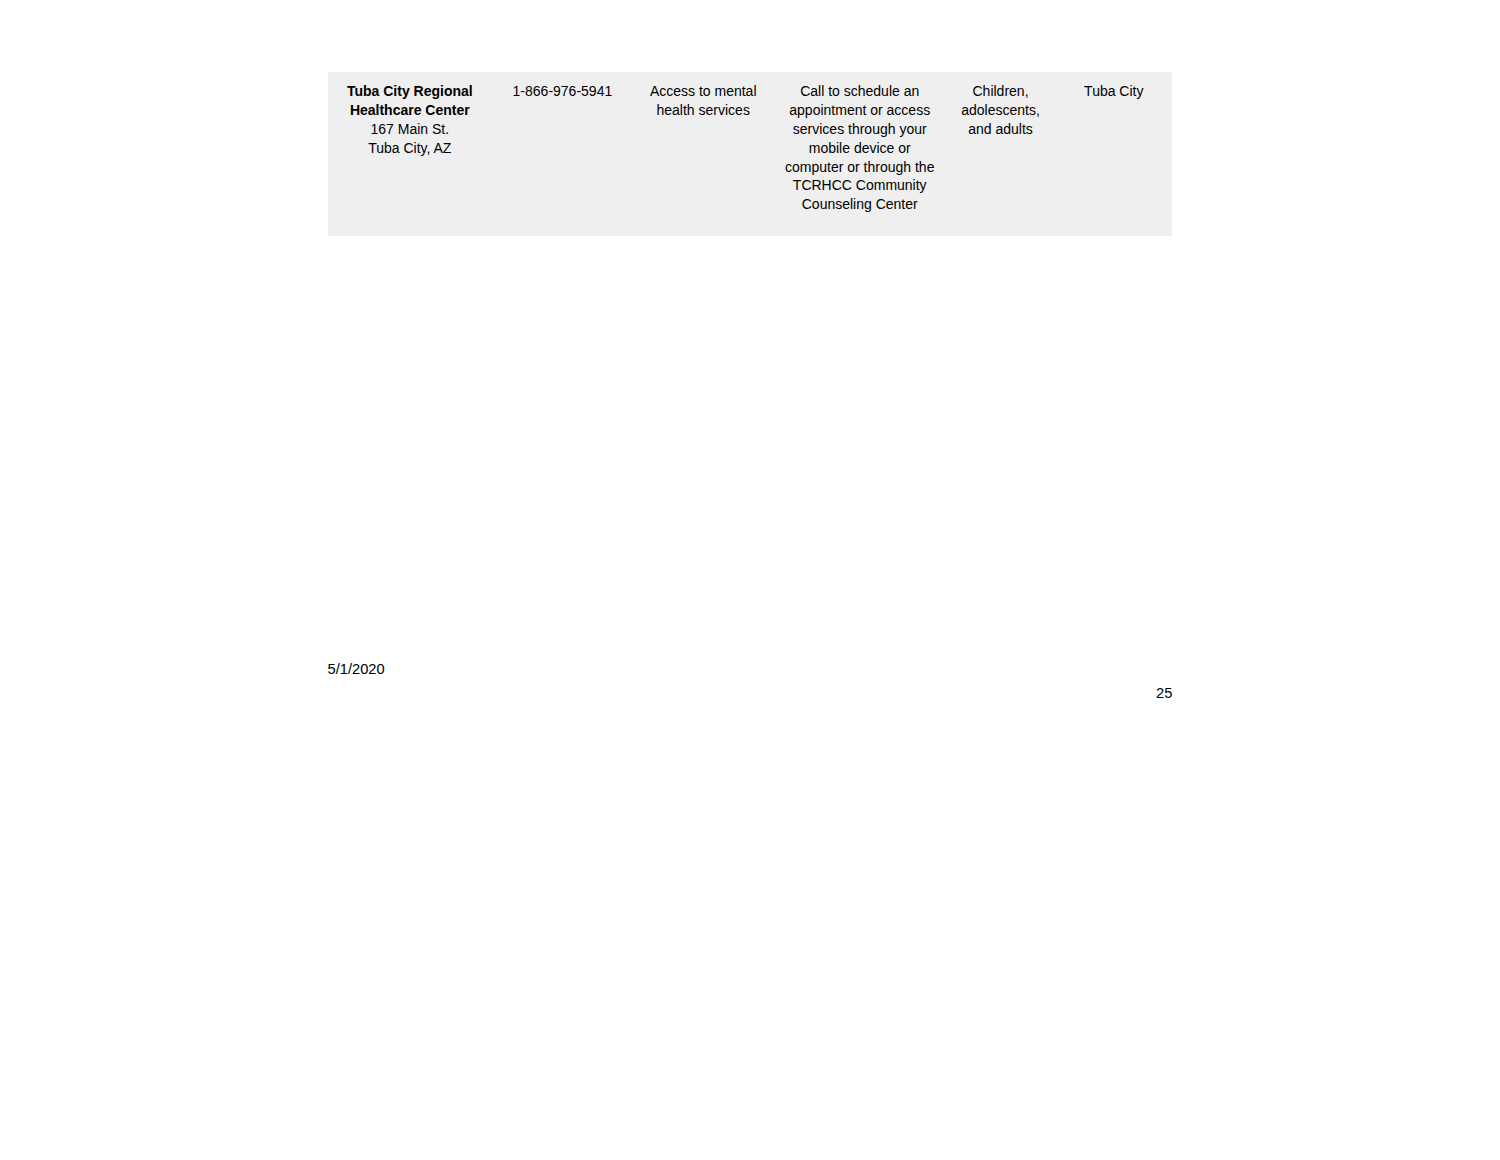| Tuba City Regional Healthcare Center 167 Main St. Tuba City, AZ | 1-866-976-5941 | Access to mental health services | Call to schedule an appointment or access services through your mobile device or computer or through the TCRHCC Community Counseling Center | Children, adolescents, and adults | Tuba City |
5/1/2020
25